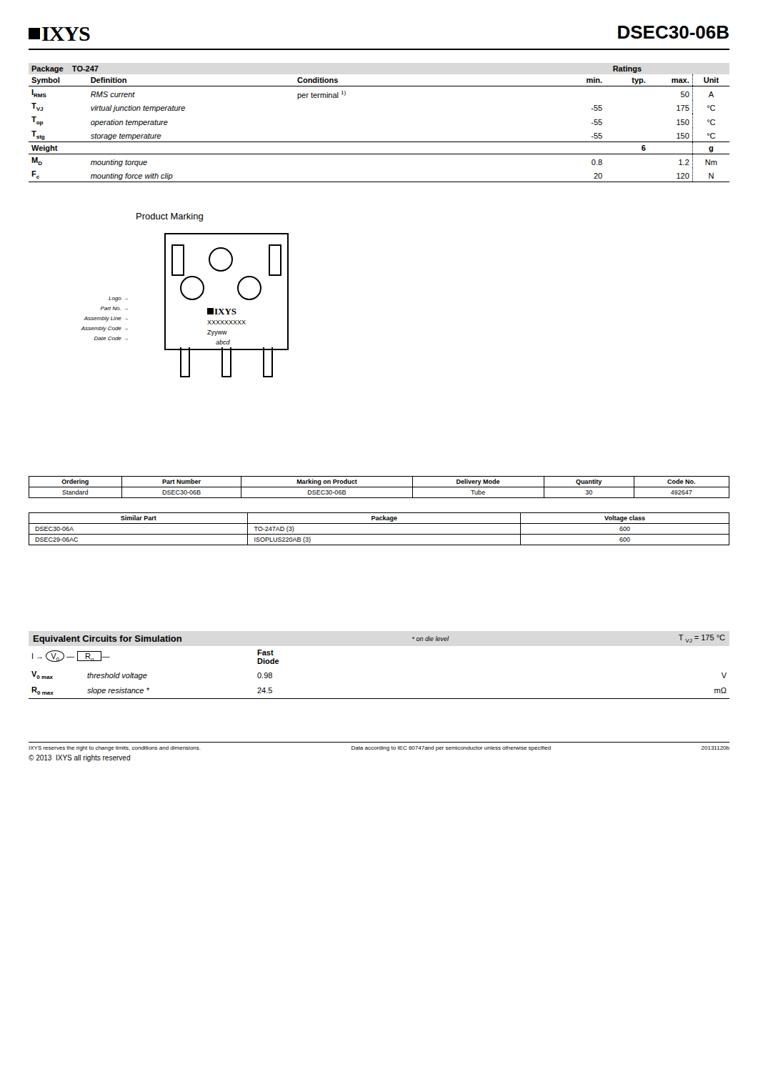IXYS
DSEC30-06B
| Package TO-247 | | Ratings | |
| Symbol | Definition | Conditions | min. | typ. | max. | Unit |
| I RMS | RMS current | per terminal 1) | | | 50 | A |
| T VJ | virtual junction temperature | | -55 | | 175 | °C |
| T op | operation temperature | | -55 | | 150 | °C |
| T stg | storage temperature | | -55 | | 150 | °C |
| Weight | | 6 | | g |
| M D | mounting torque | | 0.8 | | 1.2 | Nm |
| F c | mounting force with clip | | 20 | | 120 | N |
Product Marking
IXYS
XXXXXXXXX
Zyyww
abcd
Logo →
Part No. →
Assembly Line →
Assembly Code →
Date Code →
| Ordering | Part Number | Marking on Product | Delivery Mode | Quantity | Code No. |
| --- | --- | --- | --- | --- | --- |
| Standard | DSEC30-06B | DSEC30-06B | Tube | 30 | 492647 |
| Similar Part | Package | Voltage class |
| --- | --- | --- |
| DSEC30-06A | TO-247AD (3) | 600 |
| DSEC29-06AC | ISOPLUS220AB (3) | 600 |
Equivalent Circuits for Simulation * on die level T VJ = 175 °C
| I → V 0 — R o — | Fast Diode | |
| V 0 max | threshold voltage | 0.98 | V |
| R 0 max | slope resistance * | 24.5 | mΩ |
IXYS reserves the right to change limits, conditions and dimensions.
Data according to IEC 60747and per semiconductor unless otherwise specified
20131120b
© 2013 IXYS all rights reserved